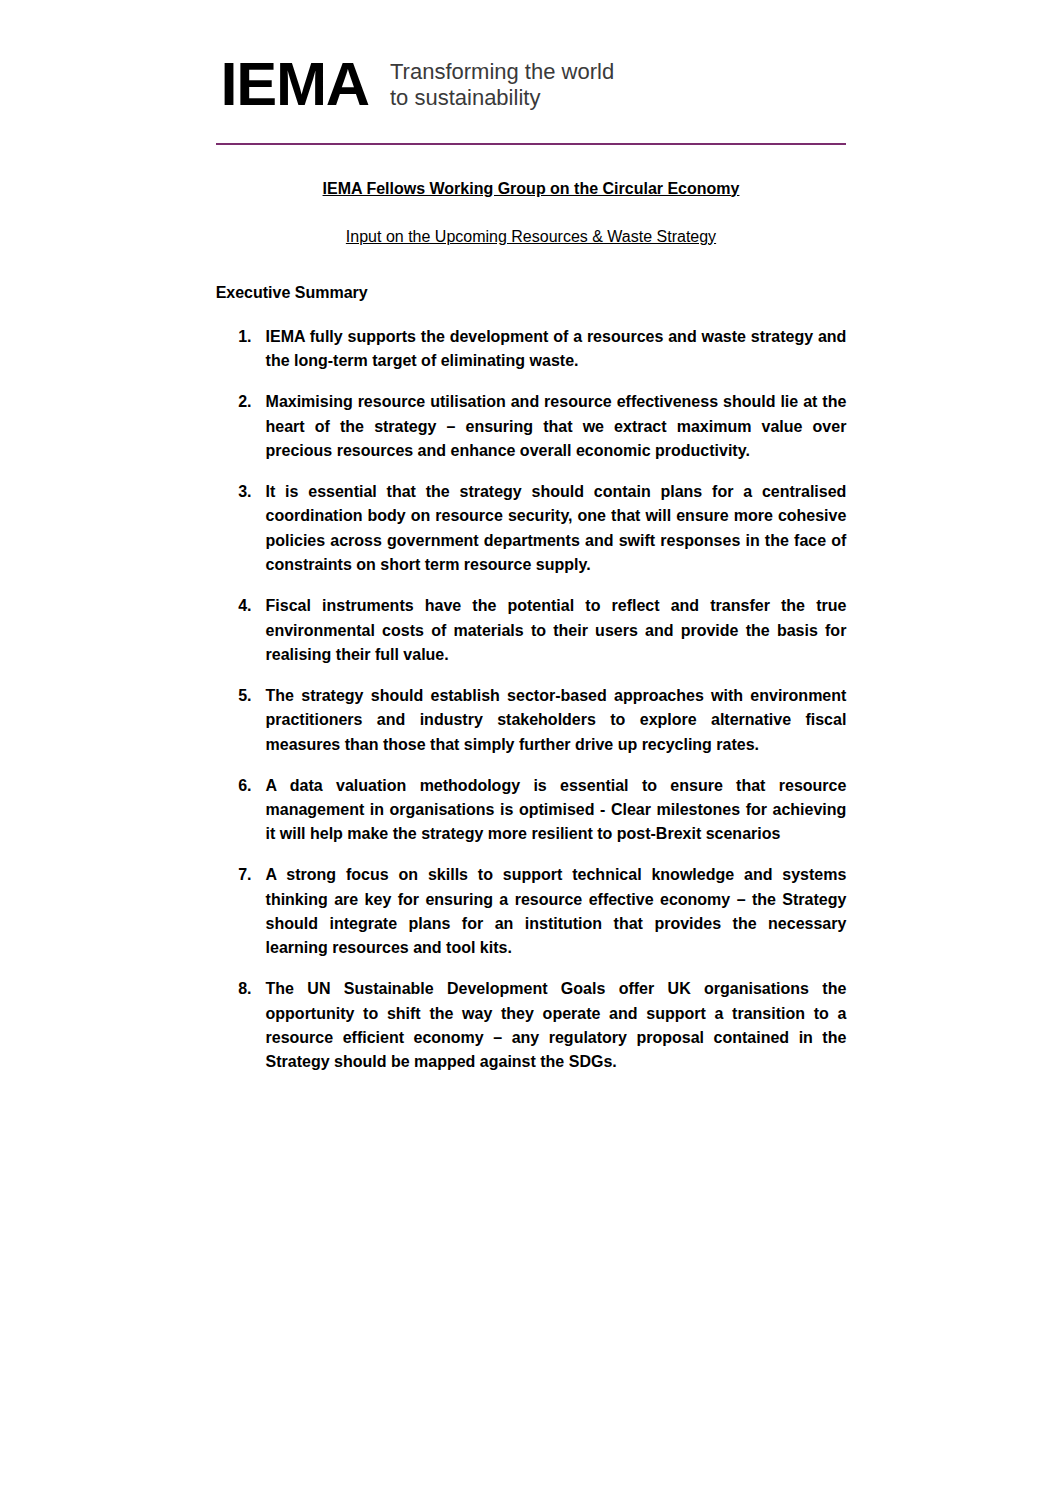IEMA
Transforming the world
to sustainability
IEMA Fellows Working Group on the Circular Economy
Input on the Upcoming Resources & Waste Strategy
Executive Summary
IEMA fully supports the development of a resources and waste strategy and the long-term target of eliminating waste.
Maximising resource utilisation and resource effectiveness should lie at the heart of the strategy – ensuring that we extract maximum value over precious resources and enhance overall economic productivity.
It is essential that the strategy should contain plans for a centralised coordination body on resource security, one that will ensure more cohesive policies across government departments and swift responses in the face of constraints on short term resource supply.
Fiscal instruments have the potential to reflect and transfer the true environmental costs of materials to their users and provide the basis for realising their full value.
The strategy should establish sector-based approaches with environment practitioners and industry stakeholders to explore alternative fiscal measures than those that simply further drive up recycling rates.
A data valuation methodology is essential to ensure that resource management in organisations is optimised - Clear milestones for achieving it will help make the strategy more resilient to post-Brexit scenarios
A strong focus on skills to support technical knowledge and systems thinking are key for ensuring a resource effective economy – the Strategy should integrate plans for an institution that provides the necessary learning resources and tool kits.
The UN Sustainable Development Goals offer UK organisations the opportunity to shift the way they operate and support a transition to a resource efficient economy – any regulatory proposal contained in the Strategy should be mapped against the SDGs.